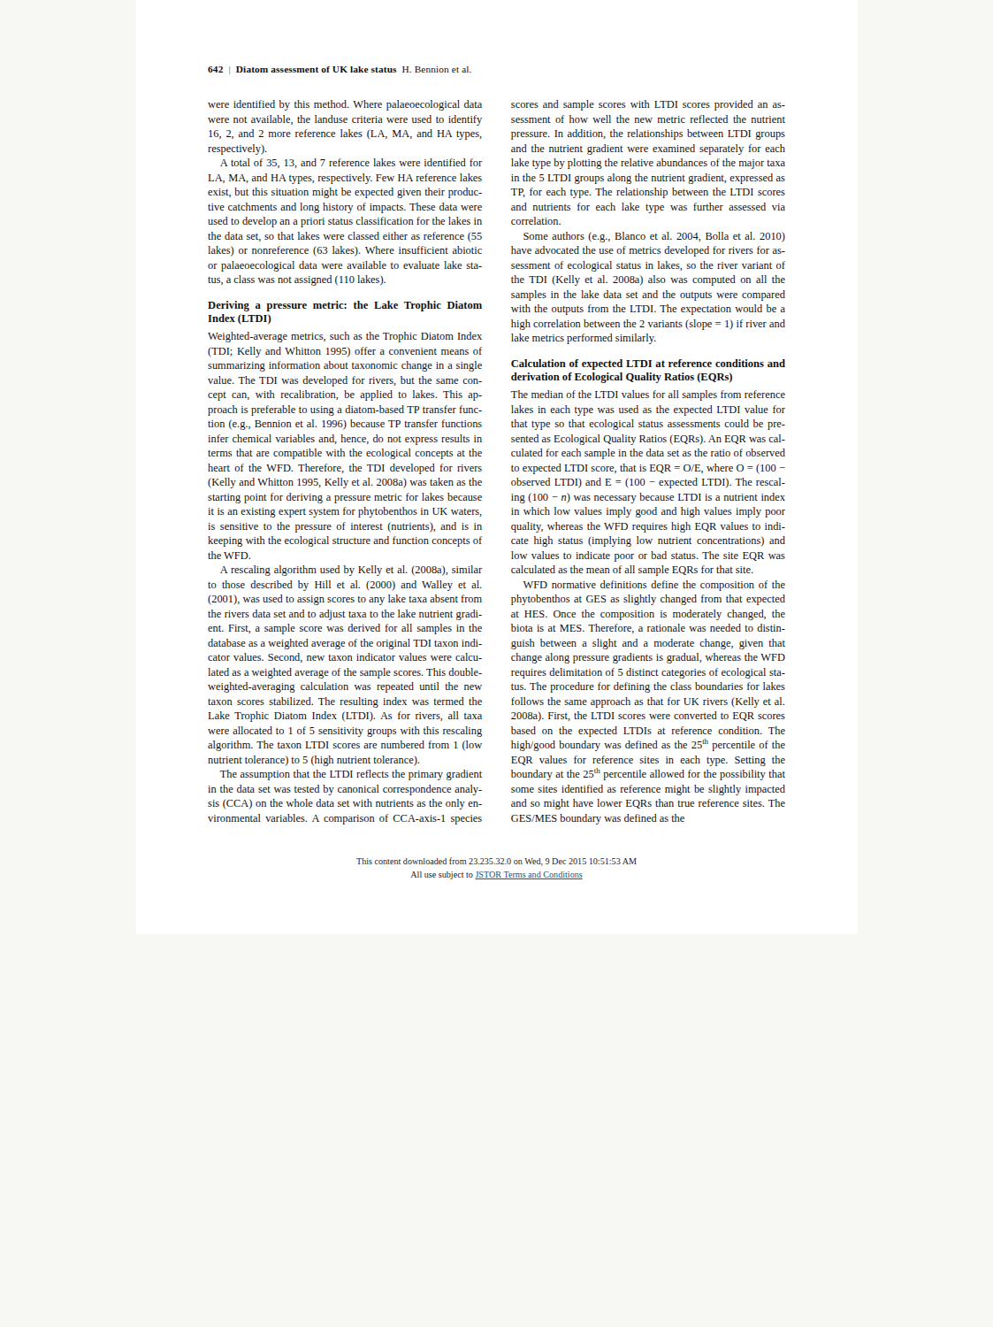642|Diatom assessment of UK lake status H. Bennion et al.
were identified by this method. Where palaeoecological data were not available, the landuse criteria were used to identify 16, 2, and 2 more reference lakes (LA, MA, and HA types, respectively).
A total of 35, 13, and 7 reference lakes were identified for LA, MA, and HA types, respectively. Few HA reference lakes exist, but this situation might be expected given their productive catchments and long history of impacts. These data were used to develop an a priori status classification for the lakes in the data set, so that lakes were classed either as reference (55 lakes) or nonreference (63 lakes). Where insufficient abiotic or palaeoecological data were available to evaluate lake status, a class was not assigned (110 lakes).
Deriving a pressure metric: the Lake Trophic Diatom Index (LTDI)
Weighted-average metrics, such as the Trophic Diatom Index (TDI; Kelly and Whitton 1995) offer a convenient means of summarizing information about taxonomic change in a single value. The TDI was developed for rivers, but the same concept can, with recalibration, be applied to lakes. This approach is preferable to using a diatom-based TP transfer function (e.g., Bennion et al. 1996) because TP transfer functions infer chemical variables and, hence, do not express results in terms that are compatible with the ecological concepts at the heart of the WFD. Therefore, the TDI developed for rivers (Kelly and Whitton 1995, Kelly et al. 2008a) was taken as the starting point for deriving a pressure metric for lakes because it is an existing expert system for phytobenthos in UK waters, is sensitive to the pressure of interest (nutrients), and is in keeping with the ecological structure and function concepts of the WFD.
A rescaling algorithm used by Kelly et al. (2008a), similar to those described by Hill et al. (2000) and Walley et al. (2001), was used to assign scores to any lake taxa absent from the rivers data set and to adjust taxa to the lake nutrient gradient. First, a sample score was derived for all samples in the database as a weighted average of the original TDI taxon indicator values. Second, new taxon indicator values were calculated as a weighted average of the sample scores. This double-weighted-averaging calculation was repeated until the new taxon scores stabilized. The resulting index was termed the Lake Trophic Diatom Index (LTDI). As for rivers, all taxa were allocated to 1 of 5 sensitivity groups with this rescaling algorithm. The taxon LTDI scores are numbered from 1 (low nutrient tolerance) to 5 (high nutrient tolerance).
The assumption that the LTDI reflects the primary gradient in the data set was tested by canonical correspondence analysis (CCA) on the whole data set with nutrients as the only environmental variables. A comparison of CCA-axis-1 species scores and sample scores with LTDI scores provided an assessment of how well the new metric reflected the nutrient pressure. In addition, the relationships between LTDI groups and the nutrient gradient were examined separately for each lake type by plotting the relative abundances of the major taxa in the 5 LTDI groups along the nutrient gradient, expressed as TP, for each type. The relationship between the LTDI scores and nutrients for each lake type was further assessed via correlation.
Some authors (e.g., Blanco et al. 2004, Bolla et al. 2010) have advocated the use of metrics developed for rivers for assessment of ecological status in lakes, so the river variant of the TDI (Kelly et al. 2008a) also was computed on all the samples in the lake data set and the outputs were compared with the outputs from the LTDI. The expectation would be a high correlation between the 2 variants (slope = 1) if river and lake metrics performed similarly.
Calculation of expected LTDI at reference conditions and derivation of Ecological Quality Ratios (EQRs)
The median of the LTDI values for all samples from reference lakes in each type was used as the expected LTDI value for that type so that ecological status assessments could be presented as Ecological Quality Ratios (EQRs). An EQR was calculated for each sample in the data set as the ratio of observed to expected LTDI score, that is EQR = O/E, where O = (100 − observed LTDI) and E = (100 − expected LTDI). The rescaling (100 − n) was necessary because LTDI is a nutrient index in which low values imply good and high values imply poor quality, whereas the WFD requires high EQR values to indicate high status (implying low nutrient concentrations) and low values to indicate poor or bad status. The site EQR was calculated as the mean of all sample EQRs for that site.
WFD normative definitions define the composition of the phytobenthos at GES as slightly changed from that expected at HES. Once the composition is moderately changed, the biota is at MES. Therefore, a rationale was needed to distinguish between a slight and a moderate change, given that change along pressure gradients is gradual, whereas the WFD requires delimitation of 5 distinct categories of ecological status. The procedure for defining the class boundaries for lakes follows the same approach as that for UK rivers (Kelly et al. 2008a). First, the LTDI scores were converted to EQR scores based on the expected LTDIs at reference condition. The high/good boundary was defined as the 25th percentile of the EQR values for reference sites in each type. Setting the boundary at the 25th percentile allowed for the possibility that some sites identified as reference might be slightly impacted and so might have lower EQRs than true reference sites. The GES/MES boundary was defined as the
This content downloaded from 23.235.32.0 on Wed, 9 Dec 2015 10:51:53 AM
All use subject to JSTOR Terms and Conditions